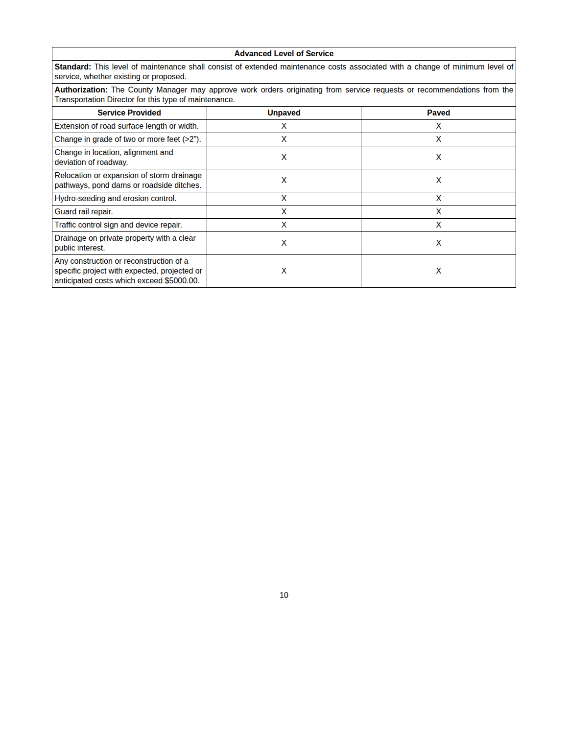| Advanced Level of Service |
| Standard: This level of maintenance shall consist of extended maintenance costs associated with a change of minimum level of service, whether existing or proposed. |
| Authorization: The County Manager may approve work orders originating from service requests or recommendations from the Transportation Director for this type of maintenance. |
| Service Provided | Unpaved | Paved |
| Extension of road surface length or width. | X | X |
| Change in grade of two or more feet (>2”). | X | X |
| Change in location, alignment and deviation of roadway. | X | X |
| Relocation or expansion of storm drainage pathways, pond dams or roadside ditches. | X | X |
| Hydro-seeding and erosion control. | X | X |
| Guard rail repair. | X | X |
| Traffic control sign and device repair. | X | X |
| Drainage on private property with a clear public interest. | X | X |
| Any construction or reconstruction of a specific project with expected, projected or anticipated costs which exceed $5000.00. | X | X |
10